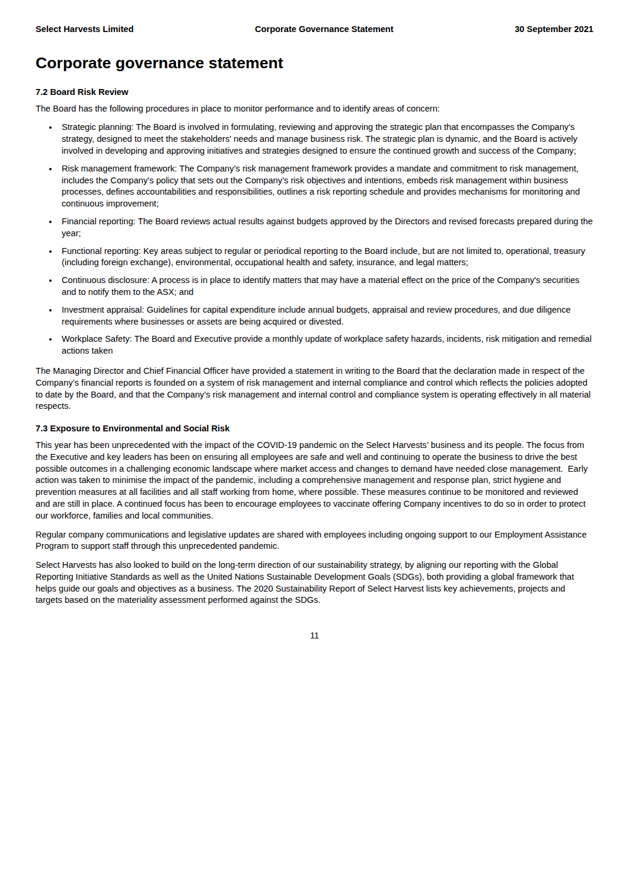Select Harvests Limited Corporate Governance Statement 30 September 2021
Corporate governance statement
7.2 Board Risk Review
The Board has the following procedures in place to monitor performance and to identify areas of concern:
Strategic planning: The Board is involved in formulating, reviewing and approving the strategic plan that encompasses the Company's strategy, designed to meet the stakeholders' needs and manage business risk. The strategic plan is dynamic, and the Board is actively involved in developing and approving initiatives and strategies designed to ensure the continued growth and success of the Company;
Risk management framework: The Company’s risk management framework provides a mandate and commitment to risk management, includes the Company’s policy that sets out the Company’s risk objectives and intentions, embeds risk management within business processes, defines accountabilities and responsibilities, outlines a risk reporting schedule and provides mechanisms for monitoring and continuous improvement;
Financial reporting: The Board reviews actual results against budgets approved by the Directors and revised forecasts prepared during the year;
Functional reporting: Key areas subject to regular or periodical reporting to the Board include, but are not limited to, operational, treasury (including foreign exchange), environmental, occupational health and safety, insurance, and legal matters;
Continuous disclosure: A process is in place to identify matters that may have a material effect on the price of the Company's securities and to notify them to the ASX; and
Investment appraisal: Guidelines for capital expenditure include annual budgets, appraisal and review procedures, and due diligence requirements where businesses or assets are being acquired or divested.
Workplace Safety: The Board and Executive provide a monthly update of workplace safety hazards, incidents, risk mitigation and remedial actions taken
The Managing Director and Chief Financial Officer have provided a statement in writing to the Board that the declaration made in respect of the Company’s financial reports is founded on a system of risk management and internal compliance and control which reflects the policies adopted to date by the Board, and that the Company’s risk management and internal control and compliance system is operating effectively in all material respects.
7.3 Exposure to Environmental and Social Risk
This year has been unprecedented with the impact of the COVID-19 pandemic on the Select Harvests’ business and its people. The focus from the Executive and key leaders has been on ensuring all employees are safe and well and continuing to operate the business to drive the best possible outcomes in a challenging economic landscape where market access and changes to demand have needed close management. Early action was taken to minimise the impact of the pandemic, including a comprehensive management and response plan, strict hygiene and prevention measures at all facilities and all staff working from home, where possible. These measures continue to be monitored and reviewed and are still in place. A continued focus has been to encourage employees to vaccinate offering Company incentives to do so in order to protect our workforce, families and local communities.
Regular company communications and legislative updates are shared with employees including ongoing support to our Employment Assistance Program to support staff through this unprecedented pandemic.
Select Harvests has also looked to build on the long-term direction of our sustainability strategy, by aligning our reporting with the Global Reporting Initiative Standards as well as the United Nations Sustainable Development Goals (SDGs), both providing a global framework that helps guide our goals and objectives as a business. The 2020 Sustainability Report of Select Harvest lists key achievements, projects and targets based on the materiality assessment performed against the SDGs.
11